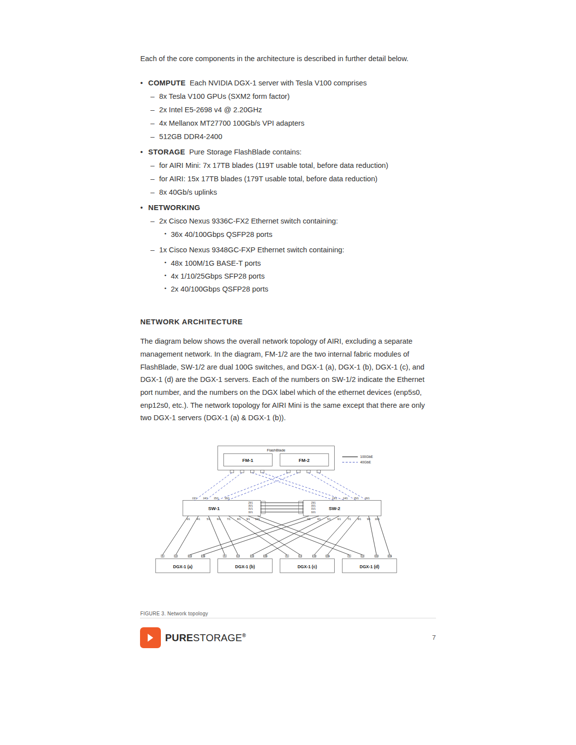Each of the core components in the architecture is described in further detail below.
COMPUTE Each NVIDIA DGX-1 server with Tesla V100 comprises
8x Tesla V100 GPUs (SXM2 form factor)
2x Intel E5-2698 v4 @ 2.20GHz
4x Mellanox MT27700 100Gb/s VPI adapters
512GB DDR4-2400
STORAGE Pure Storage FlashBlade contains:
for AIRI Mini: 7x 17TB blades (119T usable total, before data reduction)
for AIRI: 15x 17TB blades (179T usable total, before data reduction)
8x 40Gb/s uplinks
NETWORKING
2x Cisco Nexus 9336C-FX2 Ethernet switch containing:
36x 40/100Gbps QSFP28 ports
1x Cisco Nexus 9348GC-FXP Ethernet switch containing:
48x 100M/1G BASE-T ports
4x 1/10/25Gbps SFP28 ports
2x 40/100Gbps QSFP28 ports
NETWORK ARCHITECTURE
The diagram below shows the overall network topology of AIRI, excluding a separate management network. In the diagram, FM-1/2 are the two internal fabric modules of FlashBlade, SW-1/2 are dual 100G switches, and DGX-1 (a), DGX-1 (b), DGX-1 (c), and DGX-1 (d) are the DGX-1 servers. Each of the numbers on SW-1/2 indicate the Ethernet port number, and the numbers on the DGX label which of the ethernet devices (enp5s0, enp12s0, etc.). The network topology for AIRI Mini is the same except that there are only two DGX-1 servers (DGX-1 (a) & DGX-1 (b)).
FlashBlade FM-1 FM-2 100GbE 40GbE SW-1 SW-2 13/1 14/1 15/1 16/1 13/1 14/1 15/1 16/1 3/1 4/1 5/1 6/1 7/1 8/1 9/1 10/1 3/1 4/1 5/1 6/1 7/1 8/1 9/1 10/1 29/1 30/1 31/1 32/1 29/1 30/1 31/1 32/1 DGX-1 (a) DGX-1 (b) DGX-1 (c) DGX-1 (d) 5 12 132 139 5 12 132 139 5 12 132 139 5 12 132 139
FIGURE 3. Network topology
PURESTORAGE®
7